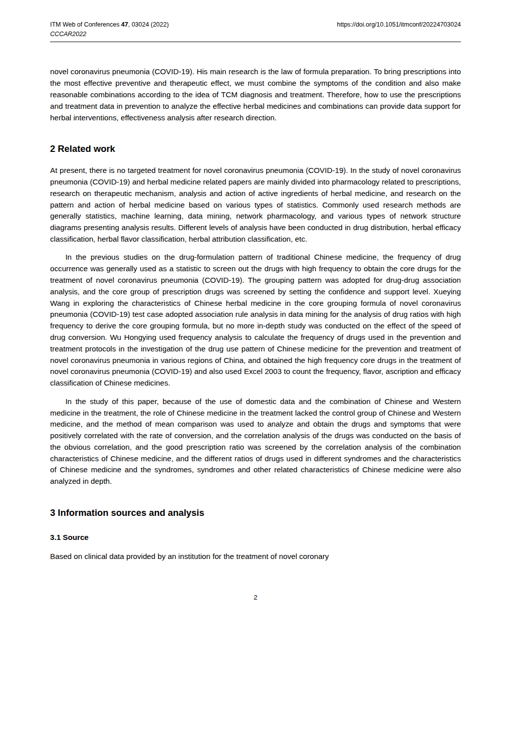ITM Web of Conferences 47, 03024 (2022)
CCCAR2022
https://doi.org/10.1051/itmconf/20224703024
novel coronavirus pneumonia (COVID-19). His main research is the law of formula preparation. To bring prescriptions into the most effective preventive and therapeutic effect, we must combine the symptoms of the condition and also make reasonable combinations according to the idea of TCM diagnosis and treatment. Therefore, how to use the prescriptions and treatment data in prevention to analyze the effective herbal medicines and combinations can provide data support for herbal interventions, effectiveness analysis after research direction.
2 Related work
At present, there is no targeted treatment for novel coronavirus pneumonia (COVID-19). In the study of novel coronavirus pneumonia (COVID-19) and herbal medicine related papers are mainly divided into pharmacology related to prescriptions, research on therapeutic mechanism, analysis and action of active ingredients of herbal medicine, and research on the pattern and action of herbal medicine based on various types of statistics. Commonly used research methods are generally statistics, machine learning, data mining, network pharmacology, and various types of network structure diagrams presenting analysis results. Different levels of analysis have been conducted in drug distribution, herbal efficacy classification, herbal flavor classification, herbal attribution classification, etc.
In the previous studies on the drug-formulation pattern of traditional Chinese medicine, the frequency of drug occurrence was generally used as a statistic to screen out the drugs with high frequency to obtain the core drugs for the treatment of novel coronavirus pneumonia (COVID-19). The grouping pattern was adopted for drug-drug association analysis, and the core group of prescription drugs was screened by setting the confidence and support level. Xueying Wang in exploring the characteristics of Chinese herbal medicine in the core grouping formula of novel coronavirus pneumonia (COVID-19) test case adopted association rule analysis in data mining for the analysis of drug ratios with high frequency to derive the core grouping formula, but no more in-depth study was conducted on the effect of the speed of drug conversion. Wu Hongying used frequency analysis to calculate the frequency of drugs used in the prevention and treatment protocols in the investigation of the drug use pattern of Chinese medicine for the prevention and treatment of novel coronavirus pneumonia in various regions of China, and obtained the high frequency core drugs in the treatment of novel coronavirus pneumonia (COVID-19) and also used Excel 2003 to count the frequency, flavor, ascription and efficacy classification of Chinese medicines.
In the study of this paper, because of the use of domestic data and the combination of Chinese and Western medicine in the treatment, the role of Chinese medicine in the treatment lacked the control group of Chinese and Western medicine, and the method of mean comparison was used to analyze and obtain the drugs and symptoms that were positively correlated with the rate of conversion, and the correlation analysis of the drugs was conducted on the basis of the obvious correlation, and the good prescription ratio was screened by the correlation analysis of the combination characteristics of Chinese medicine, and the different ratios of drugs used in different syndromes and the characteristics of Chinese medicine and the syndromes, syndromes and other related characteristics of Chinese medicine were also analyzed in depth.
3 Information sources and analysis
3.1 Source
Based on clinical data provided by an institution for the treatment of novel coronary
2